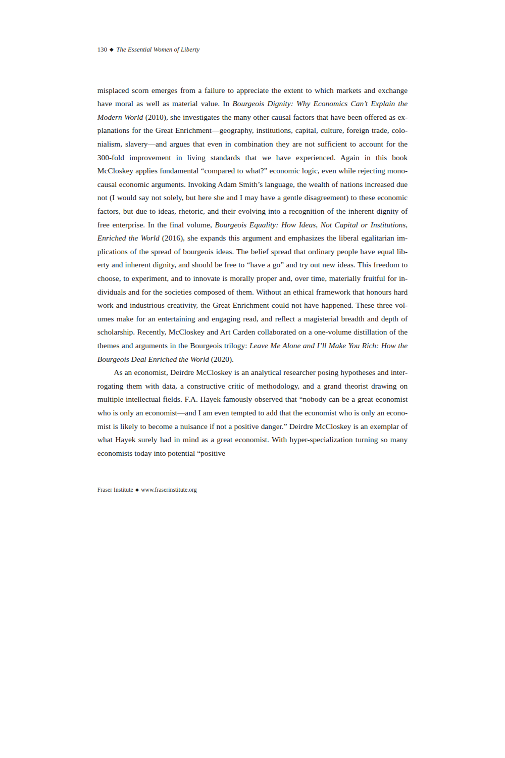130◆The Essential Women of Liberty
misplaced scorn emerges from a failure to appreciate the extent to which markets and exchange have moral as well as material value. In Bourgeois Dignity: Why Economics Can’t Explain the Modern World (2010), she investigates the many other causal factors that have been offered as explanations for the Great Enrichment—geography, institutions, capital, culture, foreign trade, colonialism, slavery—and argues that even in combination they are not sufficient to account for the 300-fold improvement in living standards that we have experienced. Again in this book McCloskey applies fundamental “compared to what?” economic logic, even while rejecting monocausal economic arguments. Invoking Adam Smith’s language, the wealth of nations increased due not (I would say not solely, but here she and I may have a gentle disagreement) to these economic factors, but due to ideas, rhetoric, and their evolving into a recognition of the inherent dignity of free enterprise. In the final volume, Bourgeois Equality: How Ideas, Not Capital or Institutions, Enriched the World (2016), she expands this argument and emphasizes the liberal egalitarian implications of the spread of bourgeois ideas. The belief spread that ordinary people have equal liberty and inherent dignity, and should be free to “have a go” and try out new ideas. This freedom to choose, to experiment, and to innovate is morally proper and, over time, materially fruitful for individuals and for the societies composed of them. Without an ethical framework that honours hard work and industrious creativity, the Great Enrichment could not have happened. These three volumes make for an entertaining and engaging read, and reflect a magisterial breadth and depth of scholarship. Recently, McCloskey and Art Carden collaborated on a one-volume distillation of the themes and arguments in the Bourgeois trilogy: Leave Me Alone and I’ll Make You Rich: How the Bourgeois Deal Enriched the World (2020).
As an economist, Deirdre McCloskey is an analytical researcher posing hypotheses and interrogating them with data, a constructive critic of methodology, and a grand theorist drawing on multiple intellectual fields. F.A. Hayek famously observed that “nobody can be a great economist who is only an economist—and I am even tempted to add that the economist who is only an economist is likely to become a nuisance if not a positive danger.” Deirdre McCloskey is an exemplar of what Hayek surely had in mind as a great economist. With hyper-specialization turning so many economists today into potential “positive
Fraser Institute◆www.fraserinstitute.org